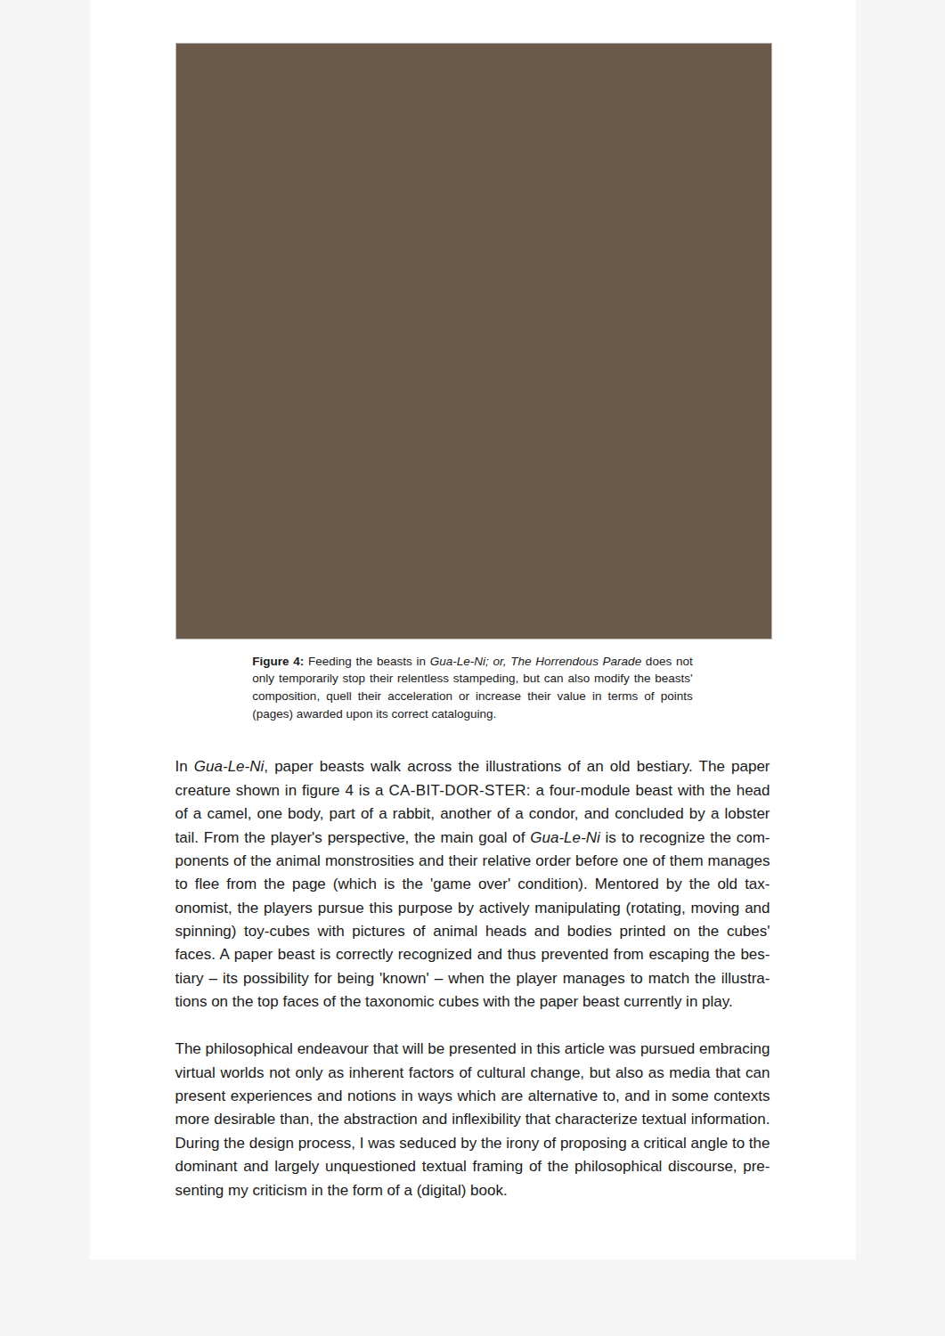Figure 4: Feeding the beasts in Gua-Le-Ni; or, The Horrendous Parade does not only temporarily stop their relentless stampeding, but can also modify the beasts' composition, quell their acceleration or increase their value in terms of points (pages) awarded upon its correct cataloguing.
In Gua-Le-Ni, paper beasts walk across the illustrations of an old bestiary. The paper creature shown in figure 4 is a CA-BIT-DOR-STER: a four-module beast with the head of a camel, one body, part of a rabbit, another of a condor, and concluded by a lobster tail. From the player's perspective, the main goal of Gua-Le-Ni is to recognize the components of the animal monstrosities and their relative order before one of them manages to flee from the page (which is the 'game over' condition). Mentored by the old taxonomist, the players pursue this purpose by actively manipulating (rotating, moving and spinning) toy-cubes with pictures of animal heads and bodies printed on the cubes' faces. A paper beast is correctly recognized and thus prevented from escaping the bestiary – its possibility for being 'known' – when the player manages to match the illustrations on the top faces of the taxonomic cubes with the paper beast currently in play.
The philosophical endeavour that will be presented in this article was pursued embracing virtual worlds not only as inherent factors of cultural change, but also as media that can present experiences and notions in ways which are alternative to, and in some contexts more desirable than, the abstraction and inflexibility that characterize textual information. During the design process, I was seduced by the irony of proposing a critical angle to the dominant and largely unquestioned textual framing of the philosophical discourse, presenting my criticism in the form of a (digital) book.